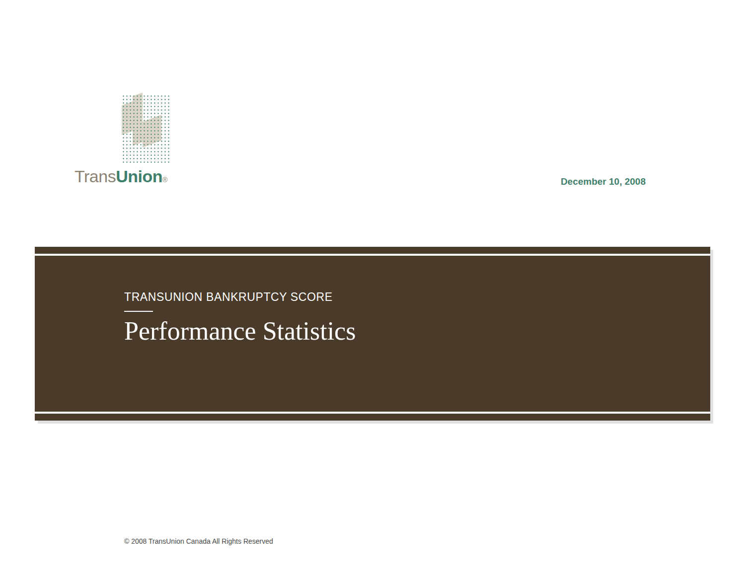Trans Union®
December 10, 2008
TRANSUNION BANKRUPTCY SCORE
Performance Statistics
© 2008 TransUnion Canada All Rights Reserved